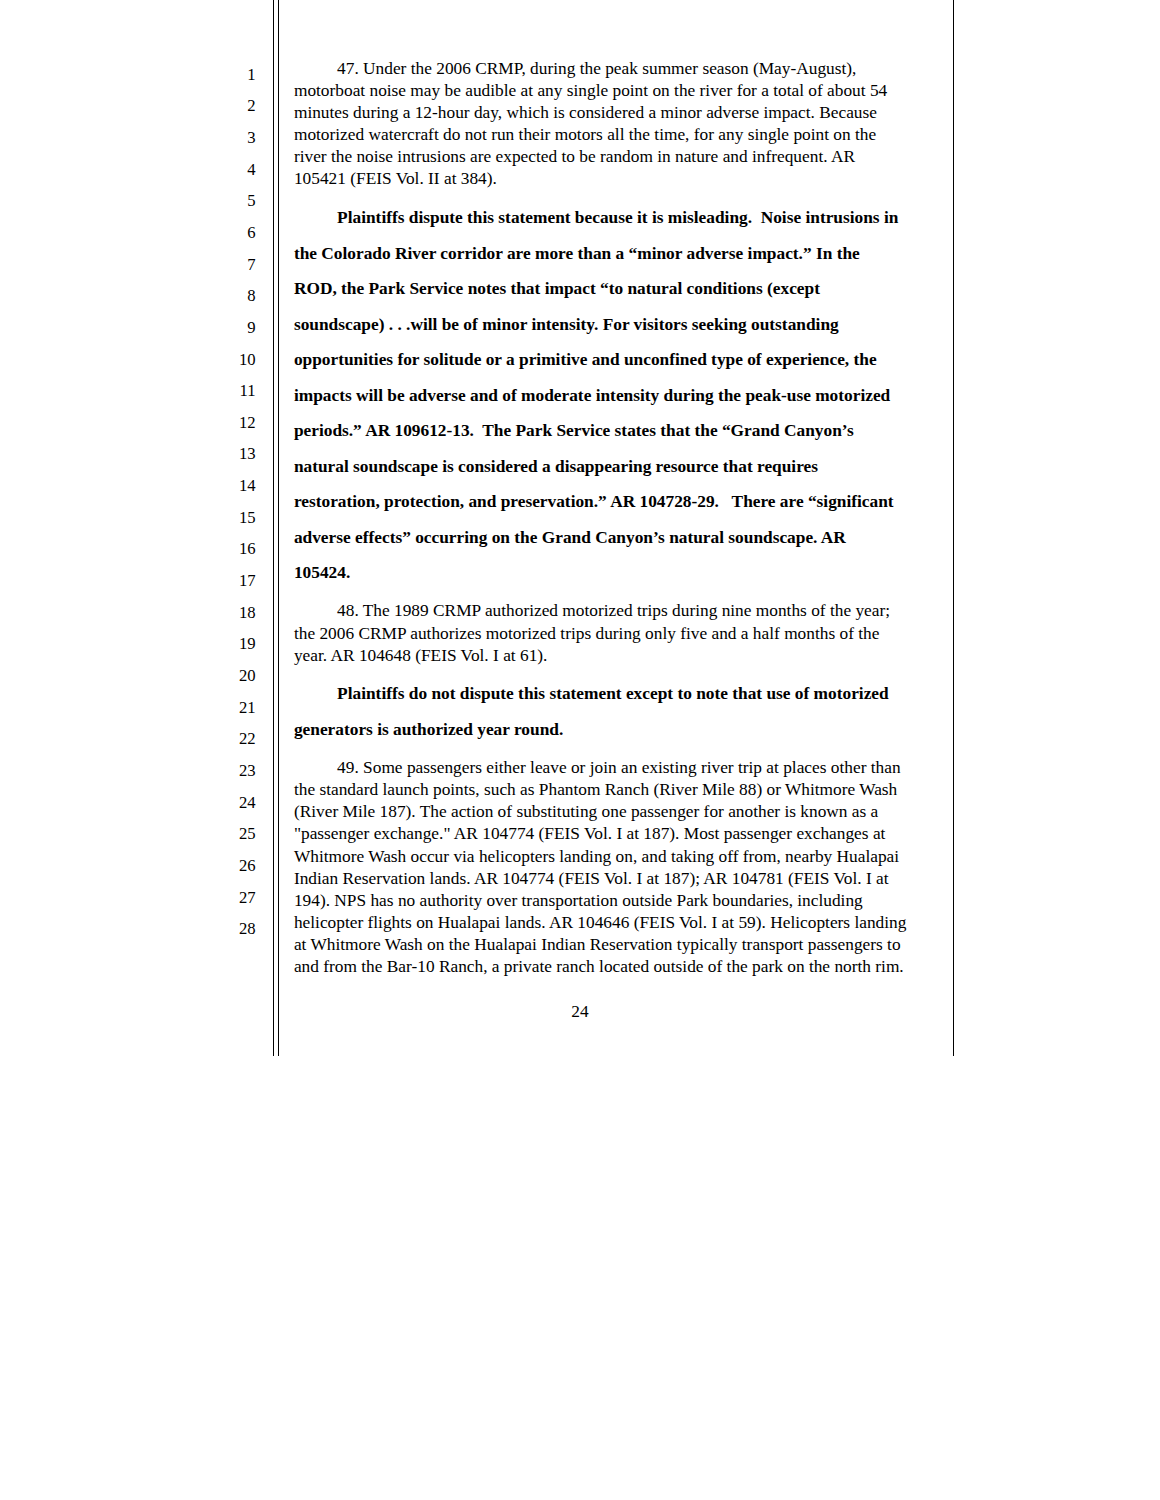1
2
3
4
5
6
7
8
9
10
11
12
13
14
15
16
17
18
19
20
21
22
23
24
25
26
27
28
47. Under the 2006 CRMP, during the peak summer season (May-August), motorboat noise may be audible at any single point on the river for a total of about 54 minutes during a 12-hour day, which is considered a minor adverse impact. Because motorized watercraft do not run their motors all the time, for any single point on the river the noise intrusions are expected to be random in nature and infrequent. AR 105421 (FEIS Vol. II at 384).
Plaintiffs dispute this statement because it is misleading. Noise intrusions in the Colorado River corridor are more than a “minor adverse impact.” In the ROD, the Park Service notes that impact “to natural conditions (except soundscape) . . .will be of minor intensity. For visitors seeking outstanding opportunities for solitude or a primitive and unconfined type of experience, the impacts will be adverse and of moderate intensity during the peak-use motorized periods.” AR 109612-13. The Park Service states that the “Grand Canyon’s natural soundscape is considered a disappearing resource that requires restoration, protection, and preservation.” AR 104728-29. There are “significant adverse effects” occurring on the Grand Canyon’s natural soundscape. AR 105424.
48. The 1989 CRMP authorized motorized trips during nine months of the year; the 2006 CRMP authorizes motorized trips during only five and a half months of the year. AR 104648 (FEIS Vol. I at 61).
Plaintiffs do not dispute this statement except to note that use of motorized generators is authorized year round.
49. Some passengers either leave or join an existing river trip at places other than the standard launch points, such as Phantom Ranch (River Mile 88) or Whitmore Wash (River Mile 187). The action of substituting one passenger for another is known as a "passenger exchange." AR 104774 (FEIS Vol. I at 187). Most passenger exchanges at Whitmore Wash occur via helicopters landing on, and taking off from, nearby Hualapai Indian Reservation lands. AR 104774 (FEIS Vol. I at 187); AR 104781 (FEIS Vol. I at 194). NPS has no authority over transportation outside Park boundaries, including helicopter flights on Hualapai lands. AR 104646 (FEIS Vol. I at 59). Helicopters landing at Whitmore Wash on the Hualapai Indian Reservation typically transport passengers to and from the Bar-10 Ranch, a private ranch located outside of the park on the north rim.
24